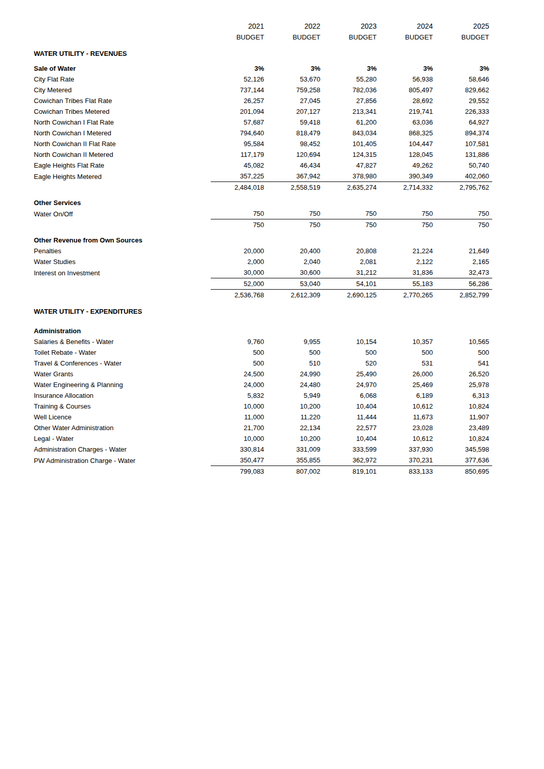| | 2021 | 2022 | 2023 | 2024 | 2025 |
| --- | --- | --- | --- | --- | --- |
| | BUDGET | BUDGET | BUDGET | BUDGET | BUDGET |
| WATER UTILITY - REVENUES | | | | | |
| Sale of Water | 3% | 3% | 3% | 3% | 3% |
| City Flat Rate | 52,126 | 53,670 | 55,280 | 56,938 | 58,646 |
| City Metered | 737,144 | 759,258 | 782,036 | 805,497 | 829,662 |
| Cowichan Tribes Flat Rate | 26,257 | 27,045 | 27,856 | 28,692 | 29,552 |
| Cowichan Tribes Metered | 201,094 | 207,127 | 213,341 | 219,741 | 226,333 |
| North Cowichan I Flat Rate | 57,687 | 59,418 | 61,200 | 63,036 | 64,927 |
| North Cowichan I Metered | 794,640 | 818,479 | 843,034 | 868,325 | 894,374 |
| North Cowichan II Flat Rate | 95,584 | 98,452 | 101,405 | 104,447 | 107,581 |
| North Cowichan II Metered | 117,179 | 120,694 | 124,315 | 128,045 | 131,886 |
| Eagle Heights Flat Rate | 45,082 | 46,434 | 47,827 | 49,262 | 50,740 |
| Eagle Heights Metered | 357,225 | 367,942 | 378,980 | 390,349 | 402,060 |
| | 2,484,018 | 2,558,519 | 2,635,274 | 2,714,332 | 2,795,762 |
| Other Services | | | | | |
| Water On/Off | 750 | 750 | 750 | 750 | 750 |
| | 750 | 750 | 750 | 750 | 750 |
| Other Revenue from Own Sources | | | | | |
| Penalties | 20,000 | 20,400 | 20,808 | 21,224 | 21,649 |
| Water Studies | 2,000 | 2,040 | 2,081 | 2,122 | 2,165 |
| Interest on Investment | 30,000 | 30,600 | 31,212 | 31,836 | 32,473 |
| | 52,000 | 53,040 | 54,101 | 55,183 | 56,286 |
| | 2,536,768 | 2,612,309 | 2,690,125 | 2,770,265 | 2,852,799 |
| WATER UTILITY - EXPENDITURES | | | | | |
| Administration | | | | | |
| Salaries & Benefits - Water | 9,760 | 9,955 | 10,154 | 10,357 | 10,565 |
| Toilet Rebate - Water | 500 | 500 | 500 | 500 | 500 |
| Travel & Conferences - Water | 500 | 510 | 520 | 531 | 541 |
| Water Grants | 24,500 | 24,990 | 25,490 | 26,000 | 26,520 |
| Water Engineering & Planning | 24,000 | 24,480 | 24,970 | 25,469 | 25,978 |
| Insurance Allocation | 5,832 | 5,949 | 6,068 | 6,189 | 6,313 |
| Training & Courses | 10,000 | 10,200 | 10,404 | 10,612 | 10,824 |
| Well Licence | 11,000 | 11,220 | 11,444 | 11,673 | 11,907 |
| Other Water Administration | 21,700 | 22,134 | 22,577 | 23,028 | 23,489 |
| Legal - Water | 10,000 | 10,200 | 10,404 | 10,612 | 10,824 |
| Administration Charges - Water | 330,814 | 331,009 | 333,599 | 337,930 | 345,598 |
| PW Administration Charge - Water | 350,477 | 355,855 | 362,972 | 370,231 | 377,636 |
| | 799,083 | 807,002 | 819,101 | 833,133 | 850,695 |